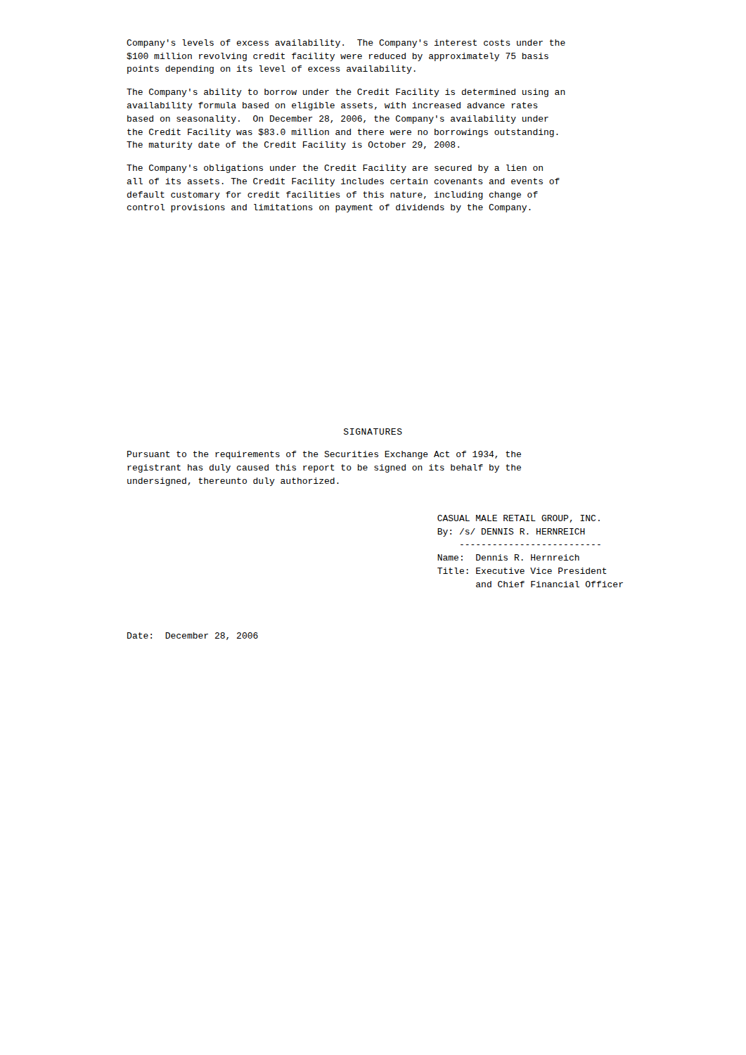Company's levels of excess availability. The Company's interest costs under the $100 million revolving credit facility were reduced by approximately 75 basis points depending on its level of excess availability.
The Company's ability to borrow under the Credit Facility is determined using an availability formula based on eligible assets, with increased advance rates based on seasonality. On December 28, 2006, the Company's availability under the Credit Facility was $83.0 million and there were no borrowings outstanding. The maturity date of the Credit Facility is October 29, 2008.
The Company's obligations under the Credit Facility are secured by a lien on all of its assets. The Credit Facility includes certain covenants and events of default customary for credit facilities of this nature, including change of control provisions and limitations on payment of dividends by the Company.
SIGNATURES
Pursuant to the requirements of the Securities Exchange Act of 1934, the registrant has duly caused this report to be signed on its behalf by the undersigned, thereunto duly authorized.
CASUAL MALE RETAIL GROUP, INC. By: /s/ DENNIS R. HERNREICH -------------------------- Name: Dennis R. Hernreich Title: Executive Vice President and Chief Financial Officer
Date: December 28, 2006